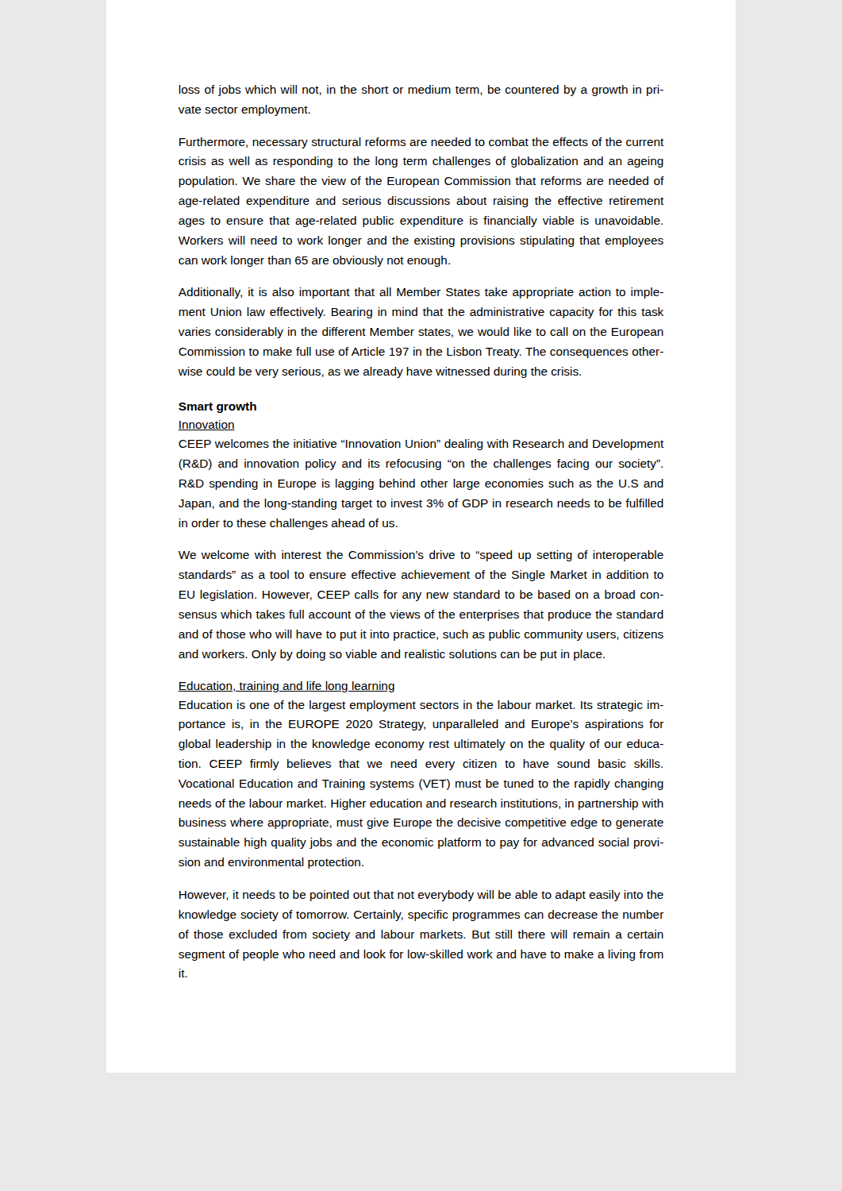loss of jobs which will not, in the short or medium term, be countered by a growth in private sector employment.
Furthermore, necessary structural reforms are needed to combat the effects of the current crisis as well as responding to the long term challenges of globalization and an ageing population. We share the view of the European Commission that reforms are needed of age-related expenditure and serious discussions about raising the effective retirement ages to ensure that age-related public expenditure is financially viable is unavoidable. Workers will need to work longer and the existing provisions stipulating that employees can work longer than 65 are obviously not enough.
Additionally, it is also important that all Member States take appropriate action to implement Union law effectively. Bearing in mind that the administrative capacity for this task varies considerably in the different Member states, we would like to call on the European Commission to make full use of Article 197 in the Lisbon Treaty. The consequences otherwise could be very serious, as we already have witnessed during the crisis.
Smart growth
Innovation
CEEP welcomes the initiative “Innovation Union” dealing with Research and Development (R&D) and innovation policy and its refocusing “on the challenges facing our society”. R&D spending in Europe is lagging behind other large economies such as the U.S and Japan, and the long-standing target to invest 3% of GDP in research needs to be fulfilled in order to these challenges ahead of us.
We welcome with interest the Commission’s drive to “speed up setting of interoperable standards” as a tool to ensure effective achievement of the Single Market in addition to EU legislation. However, CEEP calls for any new standard to be based on a broad consensus which takes full account of the views of the enterprises that produce the standard and of those who will have to put it into practice, such as public community users, citizens and workers. Only by doing so viable and realistic solutions can be put in place.
Education, training and life long learning
Education is one of the largest employment sectors in the labour market. Its strategic importance is, in the EUROPE 2020 Strategy, unparalleled and Europe’s aspirations for global leadership in the knowledge economy rest ultimately on the quality of our education. CEEP firmly believes that we need every citizen to have sound basic skills. Vocational Education and Training systems (VET) must be tuned to the rapidly changing needs of the labour market. Higher education and research institutions, in partnership with business where appropriate, must give Europe the decisive competitive edge to generate sustainable high quality jobs and the economic platform to pay for advanced social provision and environmental protection.
However, it needs to be pointed out that not everybody will be able to adapt easily into the knowledge society of tomorrow. Certainly, specific programmes can decrease the number of those excluded from society and labour markets. But still there will remain a certain segment of people who need and look for low-skilled work and have to make a living from it.